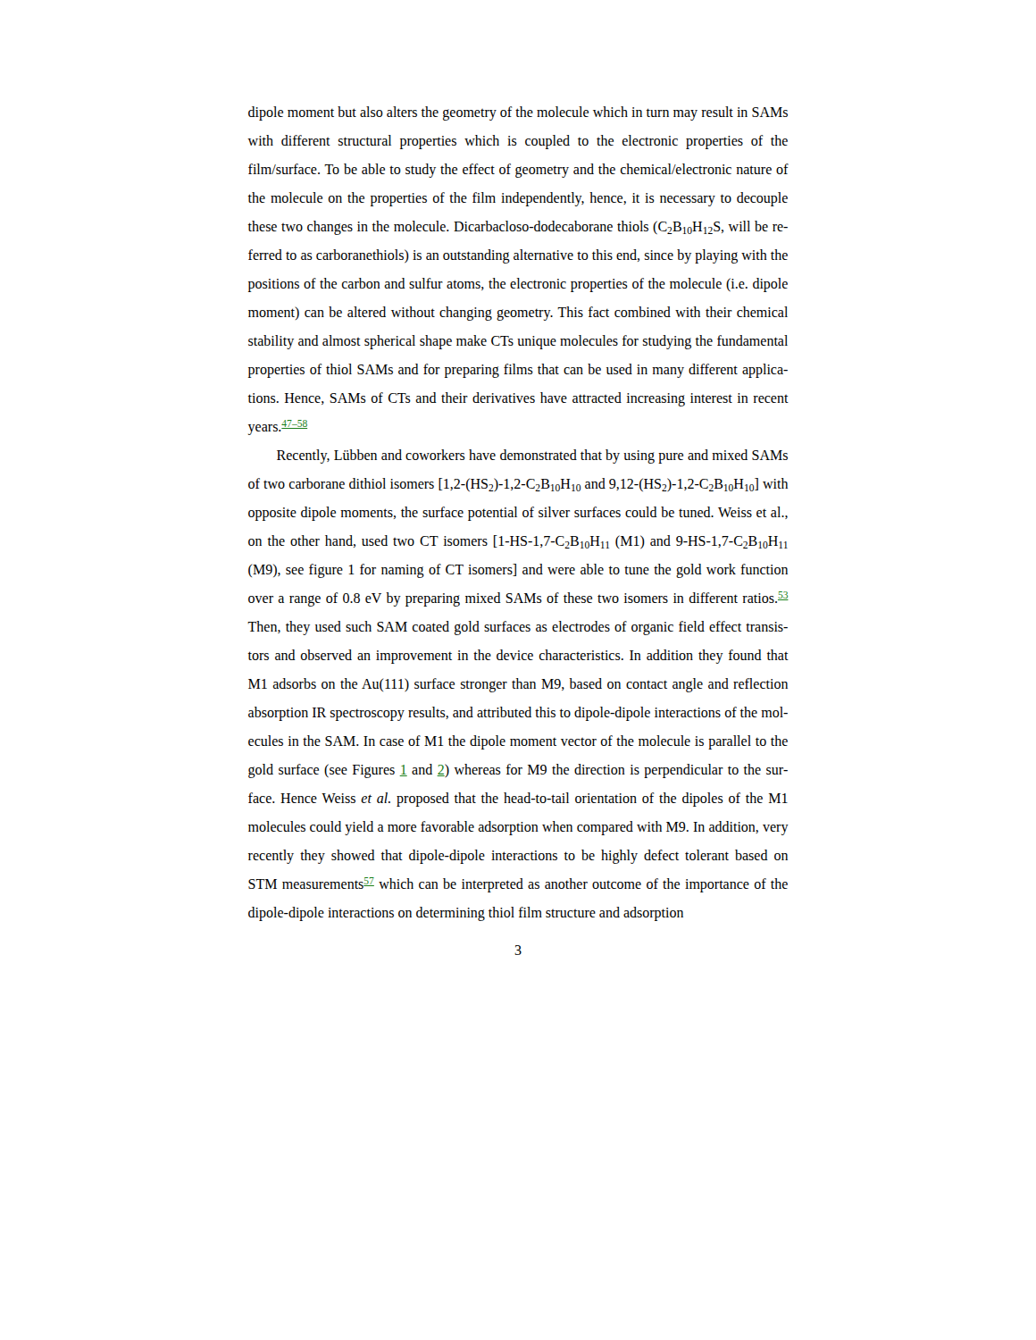dipole moment but also alters the geometry of the molecule which in turn may result in SAMs with different structural properties which is coupled to the electronic properties of the film/surface. To be able to study the effect of geometry and the chemical/electronic nature of the molecule on the properties of the film independently, hence, it is necessary to decouple these two changes in the molecule. Dicarbacloso-dodecaborane thiols (C2B10H12S, will be referred to as carboranethiols) is an outstanding alternative to this end, since by playing with the positions of the carbon and sulfur atoms, the electronic properties of the molecule (i.e. dipole moment) can be altered without changing geometry. This fact combined with their chemical stability and almost spherical shape make CTs unique molecules for studying the fundamental properties of thiol SAMs and for preparing films that can be used in many different applications. Hence, SAMs of CTs and their derivatives have attracted increasing interest in recent years.47–58
Recently, Lübben and coworkers have demonstrated that by using pure and mixed SAMs of two carborane dithiol isomers [1,2-(HS2)-1,2-C2B10H10 and 9,12-(HS2)-1,2-C2B10H10] with opposite dipole moments, the surface potential of silver surfaces could be tuned. Weiss et al., on the other hand, used two CT isomers [1-HS-1,7-C2B10H11 (M1) and 9-HS-1,7-C2B10H11 (M9), see figure 1 for naming of CT isomers] and were able to tune the gold work function over a range of 0.8 eV by preparing mixed SAMs of these two isomers in different ratios.53 Then, they used such SAM coated gold surfaces as electrodes of organic field effect transistors and observed an improvement in the device characteristics. In addition they found that M1 adsorbs on the Au(111) surface stronger than M9, based on contact angle and reflection absorption IR spectroscopy results, and attributed this to dipole-dipole interactions of the molecules in the SAM. In case of M1 the dipole moment vector of the molecule is parallel to the gold surface (see Figures 1 and 2) whereas for M9 the direction is perpendicular to the surface. Hence Weiss et al. proposed that the head-to-tail orientation of the dipoles of the M1 molecules could yield a more favorable adsorption when compared with M9. In addition, very recently they showed that dipole-dipole interactions to be highly defect tolerant based on STM measurements57 which can be interpreted as another outcome of the importance of the dipole-dipole interactions on determining thiol film structure and adsorption
3